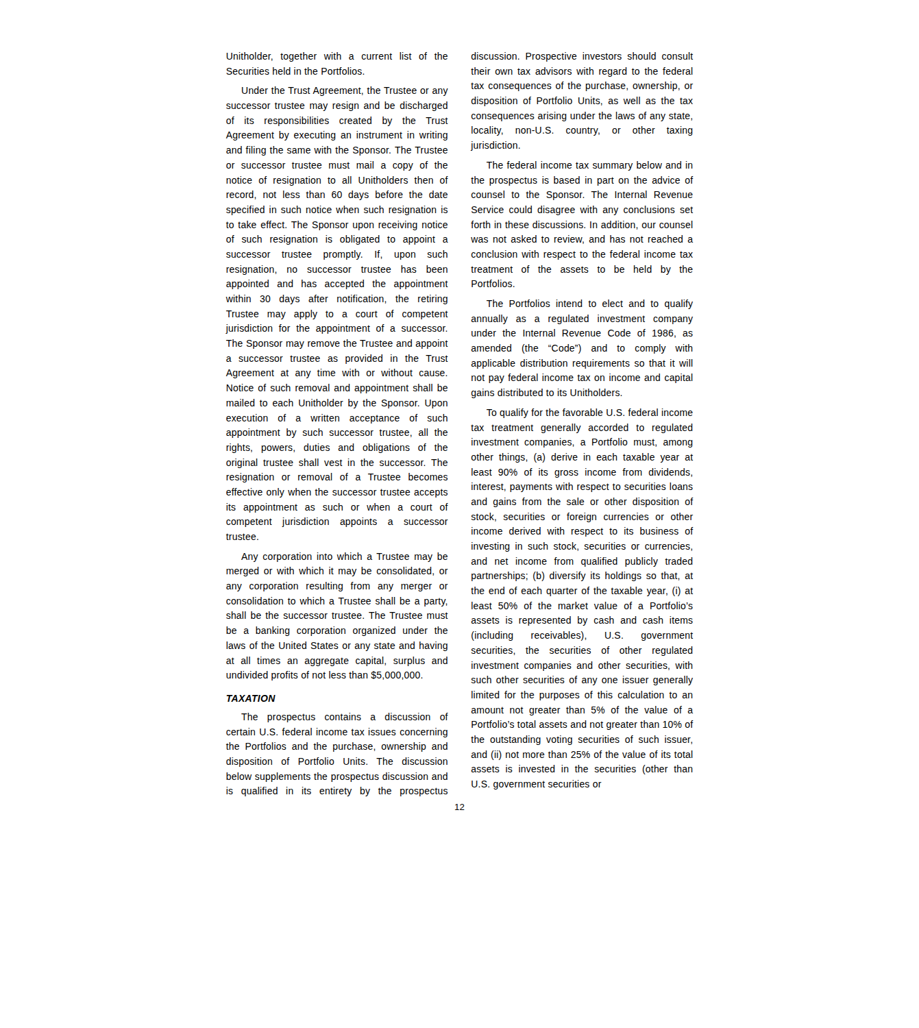Unitholder, together with a current list of the Securities held in the Portfolios.
Under the Trust Agreement, the Trustee or any successor trustee may resign and be discharged of its responsibilities created by the Trust Agreement by executing an instrument in writing and filing the same with the Sponsor. The Trustee or successor trustee must mail a copy of the notice of resignation to all Unitholders then of record, not less than 60 days before the date specified in such notice when such resignation is to take effect. The Sponsor upon receiving notice of such resignation is obligated to appoint a successor trustee promptly. If, upon such resignation, no successor trustee has been appointed and has accepted the appointment within 30 days after notification, the retiring Trustee may apply to a court of competent jurisdiction for the appointment of a successor. The Sponsor may remove the Trustee and appoint a successor trustee as provided in the Trust Agreement at any time with or without cause. Notice of such removal and appointment shall be mailed to each Unitholder by the Sponsor. Upon execution of a written acceptance of such appointment by such successor trustee, all the rights, powers, duties and obligations of the original trustee shall vest in the successor. The resignation or removal of a Trustee becomes effective only when the successor trustee accepts its appointment as such or when a court of competent jurisdiction appoints a successor trustee.
Any corporation into which a Trustee may be merged or with which it may be consolidated, or any corporation resulting from any merger or consolidation to which a Trustee shall be a party, shall be the successor trustee. The Trustee must be a banking corporation organized under the laws of the United States or any state and having at all times an aggregate capital, surplus and undivided profits of not less than $5,000,000.
TAXATION
The prospectus contains a discussion of certain U.S. federal income tax issues concerning the Portfolios and the purchase, ownership and disposition of Portfolio Units. The discussion below supplements the prospectus discussion and is qualified in its entirety by the prospectus discussion. Prospective investors should consult their own tax advisors with regard to the federal tax consequences of the purchase, ownership, or disposition of Portfolio Units, as well as the tax consequences arising under the laws of any state, locality, non-U.S. country, or other taxing jurisdiction.
The federal income tax summary below and in the prospectus is based in part on the advice of counsel to the Sponsor. The Internal Revenue Service could disagree with any conclusions set forth in these discussions. In addition, our counsel was not asked to review, and has not reached a conclusion with respect to the federal income tax treatment of the assets to be held by the Portfolios.
The Portfolios intend to elect and to qualify annually as a regulated investment company under the Internal Revenue Code of 1986, as amended (the “Code”) and to comply with applicable distribution requirements so that it will not pay federal income tax on income and capital gains distributed to its Unitholders.
To qualify for the favorable U.S. federal income tax treatment generally accorded to regulated investment companies, a Portfolio must, among other things, (a) derive in each taxable year at least 90% of its gross income from dividends, interest, payments with respect to securities loans and gains from the sale or other disposition of stock, securities or foreign currencies or other income derived with respect to its business of investing in such stock, securities or currencies, and net income from qualified publicly traded partnerships; (b) diversify its holdings so that, at the end of each quarter of the taxable year, (i) at least 50% of the market value of a Portfolio’s assets is represented by cash and cash items (including receivables), U.S. government securities, the securities of other regulated investment companies and other securities, with such other securities of any one issuer generally limited for the purposes of this calculation to an amount not greater than 5% of the value of a Portfolio’s total assets and not greater than 10% of the outstanding voting securities of such issuer, and (ii) not more than 25% of the value of its total assets is invested in the securities (other than U.S. government securities or
12